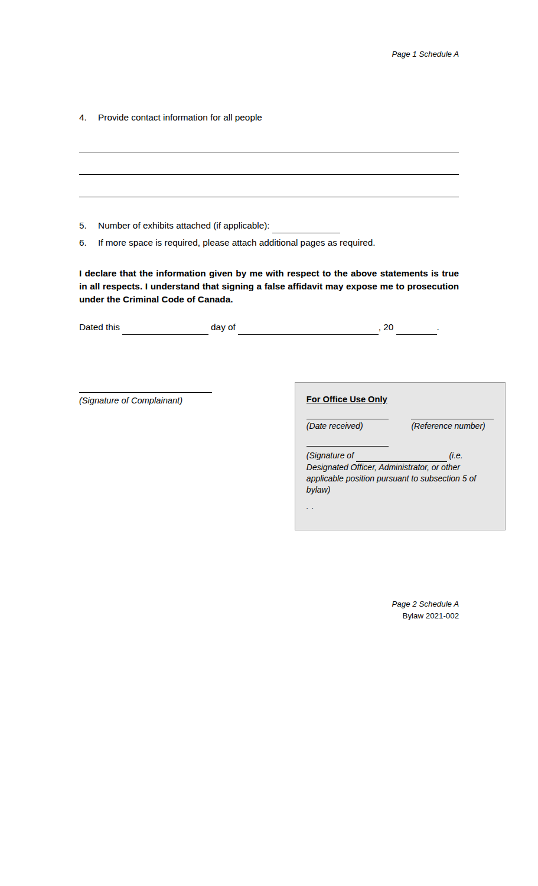Page 1 Schedule A
4. Provide contact information for all people
5. Number of exhibits attached (if applicable):
6. If more space is required, please attach additional pages as required.
I declare that the information given by me with respect to the above statements is true in all respects. I understand that signing a false affidavit may expose me to prosecution under the Criminal Code of Canada.
Dated this day of , 20 .
(Signature of Complainant)
For Office Use Only
(Date received)
(Reference number)
(Signature of (i.e. Designated Officer, Administrator, or other applicable position pursuant to subsection 5 of bylaw)
..
Page 2 Schedule A
Bylaw 2021-002